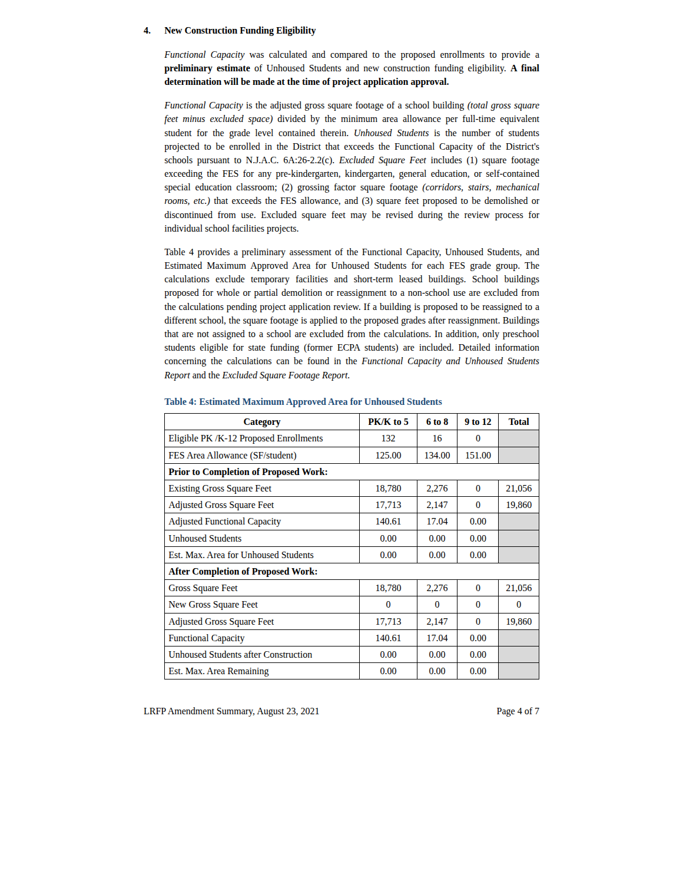4. New Construction Funding Eligibility
Functional Capacity was calculated and compared to the proposed enrollments to provide a preliminary estimate of Unhoused Students and new construction funding eligibility. A final determination will be made at the time of project application approval.
Functional Capacity is the adjusted gross square footage of a school building (total gross square feet minus excluded space) divided by the minimum area allowance per full-time equivalent student for the grade level contained therein. Unhoused Students is the number of students projected to be enrolled in the District that exceeds the Functional Capacity of the District's schools pursuant to N.J.A.C. 6A:26-2.2(c). Excluded Square Feet includes (1) square footage exceeding the FES for any pre-kindergarten, kindergarten, general education, or self-contained special education classroom; (2) grossing factor square footage (corridors, stairs, mechanical rooms, etc.) that exceeds the FES allowance, and (3) square feet proposed to be demolished or discontinued from use. Excluded square feet may be revised during the review process for individual school facilities projects.
Table 4 provides a preliminary assessment of the Functional Capacity, Unhoused Students, and Estimated Maximum Approved Area for Unhoused Students for each FES grade group. The calculations exclude temporary facilities and short-term leased buildings. School buildings proposed for whole or partial demolition or reassignment to a non-school use are excluded from the calculations pending project application review. If a building is proposed to be reassigned to a different school, the square footage is applied to the proposed grades after reassignment. Buildings that are not assigned to a school are excluded from the calculations. In addition, only preschool students eligible for state funding (former ECPA students) are included. Detailed information concerning the calculations can be found in the Functional Capacity and Unhoused Students Report and the Excluded Square Footage Report.
Table 4: Estimated Maximum Approved Area for Unhoused Students
| Category | PK/K to 5 | 6 to 8 | 9 to 12 | Total |
| --- | --- | --- | --- | --- |
| Eligible PK /K-12 Proposed Enrollments | 132 | 16 | 0 | |
| FES Area Allowance (SF/student) | 125.00 | 134.00 | 151.00 | |
| Prior to Completion of Proposed Work: |
| Existing Gross Square Feet | 18,780 | 2,276 | 0 | 21,056 |
| Adjusted Gross Square Feet | 17,713 | 2,147 | 0 | 19,860 |
| Adjusted Functional Capacity | 140.61 | 17.04 | 0.00 | |
| Unhoused Students | 0.00 | 0.00 | 0.00 | |
| Est. Max. Area for Unhoused Students | 0.00 | 0.00 | 0.00 | |
| After Completion of Proposed Work: |
| Gross Square Feet | 18,780 | 2,276 | 0 | 21,056 |
| New Gross Square Feet | 0 | 0 | 0 | 0 |
| Adjusted Gross Square Feet | 17,713 | 2,147 | 0 | 19,860 |
| Functional Capacity | 140.61 | 17.04 | 0.00 | |
| Unhoused Students after Construction | 0.00 | 0.00 | 0.00 | |
| Est. Max. Area Remaining | 0.00 | 0.00 | 0.00 | |
LRFP Amendment Summary, August 23, 2021 Page 4 of 7